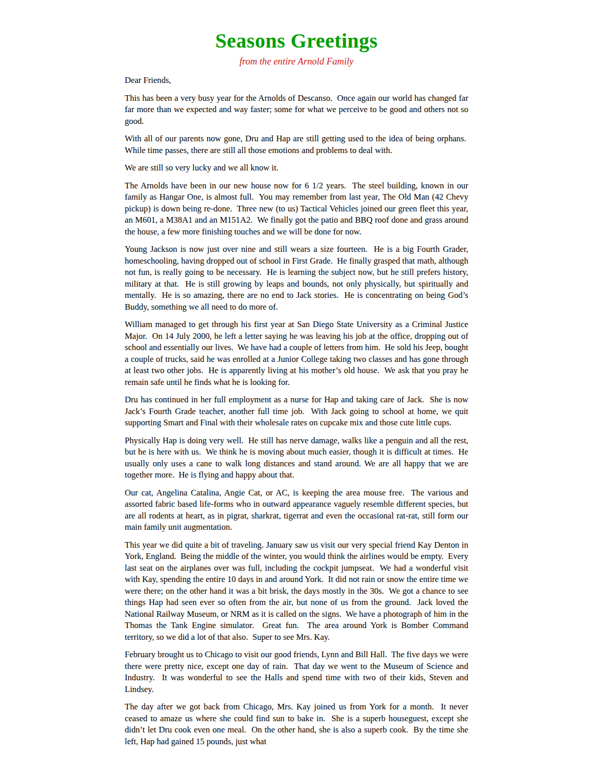Seasons Greetings
from the entire Arnold Family
Dear Friends,
This has been a very busy year for the Arnolds of Descanso. Once again our world has changed far far more than we expected and way faster; some for what we perceive to be good and others not so good.
With all of our parents now gone, Dru and Hap are still getting used to the idea of being orphans. While time passes, there are still all those emotions and problems to deal with.
We are still so very lucky and we all know it.
The Arnolds have been in our new house now for 6 1/2 years. The steel building, known in our family as Hangar One, is almost full. You may remember from last year, The Old Man (42 Chevy pickup) is down being re-done. Three new (to us) Tactical Vehicles joined our green fleet this year, an M601, a M38A1 and an M151A2. We finally got the patio and BBQ roof done and grass around the house, a few more finishing touches and we will be done for now.
Young Jackson is now just over nine and still wears a size fourteen. He is a big Fourth Grader, homeschooling, having dropped out of school in First Grade. He finally grasped that math, although not fun, is really going to be necessary. He is learning the subject now, but he still prefers history, military at that. He is still growing by leaps and bounds, not only physically, but spiritually and mentally. He is so amazing, there are no end to Jack stories. He is concentrating on being God’s Buddy, something we all need to do more of.
William managed to get through his first year at San Diego State University as a Criminal Justice Major. On 14 July 2000, he left a letter saying he was leaving his job at the office, dropping out of school and essentially our lives. We have had a couple of letters from him. He sold his Jeep, bought a couple of trucks, said he was enrolled at a Junior College taking two classes and has gone through at least two other jobs. He is apparently living at his mother’s old house. We ask that you pray he remain safe until he finds what he is looking for.
Dru has continued in her full employment as a nurse for Hap and taking care of Jack. She is now Jack’s Fourth Grade teacher, another full time job. With Jack going to school at home, we quit supporting Smart and Final with their wholesale rates on cupcake mix and those cute little cups.
Physically Hap is doing very well. He still has nerve damage, walks like a penguin and all the rest, but he is here with us. We think he is moving about much easier, though it is difficult at times. He usually only uses a cane to walk long distances and stand around. We are all happy that we are together more. He is flying and happy about that.
Our cat, Angelina Catalina, Angie Cat, or AC, is keeping the area mouse free. The various and assorted fabric based life-forms who in outward appearance vaguely resemble different species, but are all rodents at heart, as in pigrat, sharkrat, tigerrat and even the occasional rat-rat, still form our main family unit augmentation.
This year we did quite a bit of traveling. January saw us visit our very special friend Kay Denton in York, England. Being the middle of the winter, you would think the airlines would be empty. Every last seat on the airplanes over was full, including the cockpit jumpseat. We had a wonderful visit with Kay, spending the entire 10 days in and around York. It did not rain or snow the entire time we were there; on the other hand it was a bit brisk, the days mostly in the 30s. We got a chance to see things Hap had seen ever so often from the air, but none of us from the ground. Jack loved the National Railway Museum, or NRM as it is called on the signs. We have a photograph of him in the Thomas the Tank Engine simulator. Great fun. The area around York is Bomber Command territory, so we did a lot of that also. Super to see Mrs. Kay.
February brought us to Chicago to visit our good friends, Lynn and Bill Hall. The five days we were there were pretty nice, except one day of rain. That day we went to the Museum of Science and Industry. It was wonderful to see the Halls and spend time with two of their kids, Steven and Lindsey.
The day after we got back from Chicago, Mrs. Kay joined us from York for a month. It never ceased to amaze us where she could find sun to bake in. She is a superb houseguest, except she didn’t let Dru cook even one meal. On the other hand, she is also a superb cook. By the time she left, Hap had gained 15 pounds, just what